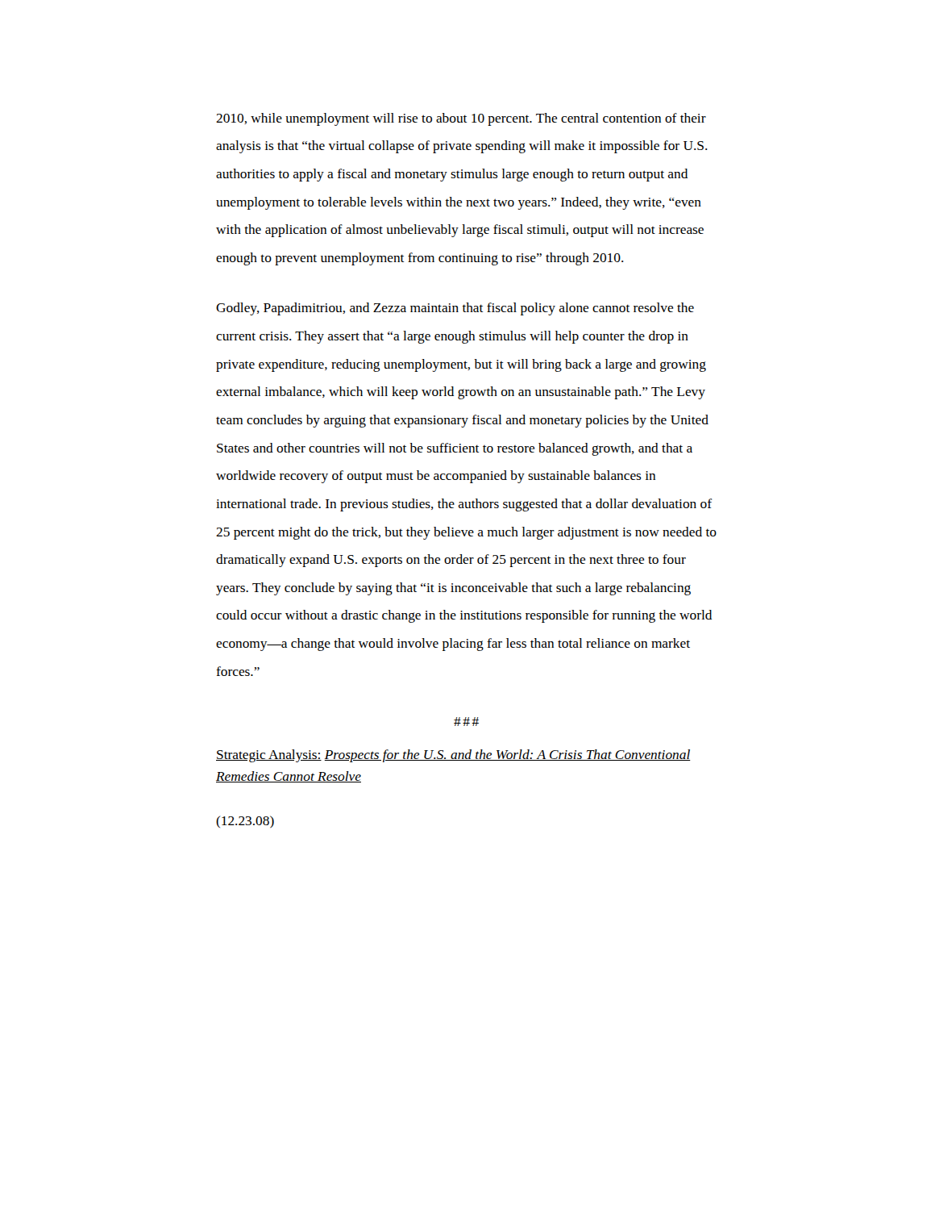2010, while unemployment will rise to about 10 percent. The central contention of their analysis is that “the virtual collapse of private spending will make it impossible for U.S. authorities to apply a fiscal and monetary stimulus large enough to return output and unemployment to tolerable levels within the next two years.” Indeed, they write, “even with the application of almost unbelievably large fiscal stimuli, output will not increase enough to prevent unemployment from continuing to rise” through 2010.
Godley, Papadimitriou, and Zezza maintain that fiscal policy alone cannot resolve the current crisis. They assert that “a large enough stimulus will help counter the drop in private expenditure, reducing unemployment, but it will bring back a large and growing external imbalance, which will keep world growth on an unsustainable path.” The Levy team concludes by arguing that expansionary fiscal and monetary policies by the United States and other countries will not be sufficient to restore balanced growth, and that a worldwide recovery of output must be accompanied by sustainable balances in international trade. In previous studies, the authors suggested that a dollar devaluation of 25 percent might do the trick, but they believe a much larger adjustment is now needed to dramatically expand U.S. exports on the order of 25 percent in the next three to four years. They conclude by saying that “it is inconceivable that such a large rebalancing could occur without a drastic change in the institutions responsible for running the world economy—a change that would involve placing far less than total reliance on market forces.”
###
Strategic Analysis: Prospects for the U.S. and the World: A Crisis That Conventional Remedies Cannot Resolve
(12.23.08)